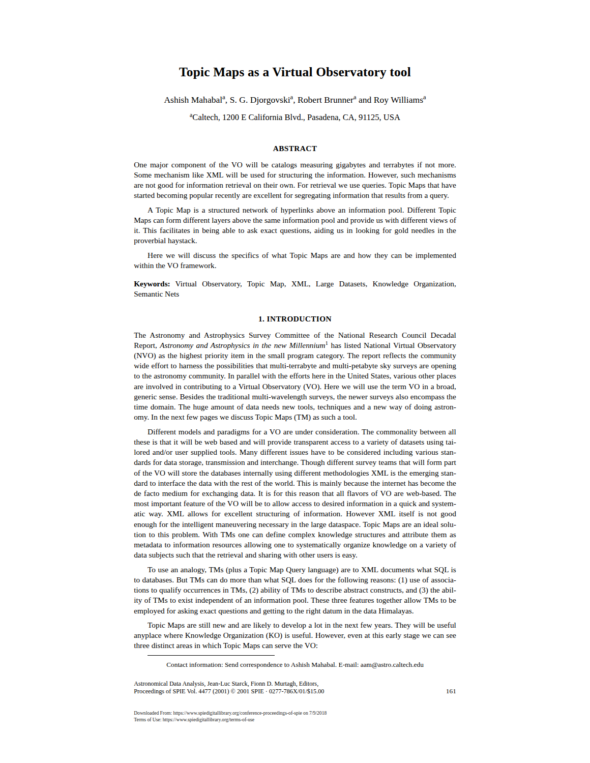Topic Maps as a Virtual Observatory tool
Ashish Mahabala, S. G. Djorgovskia, Robert Brunnera and Roy Williamsa
aCaltech, 1200 E California Blvd., Pasadena, CA, 91125, USA
ABSTRACT
One major component of the VO will be catalogs measuring gigabytes and terrabytes if not more. Some mechanism like XML will be used for structuring the information. However, such mechanisms are not good for information retrieval on their own. For retrieval we use queries. Topic Maps that have started becoming popular recently are excellent for segregating information that results from a query.
A Topic Map is a structured network of hyperlinks above an information pool. Different Topic Maps can form different layers above the same information pool and provide us with different views of it. This facilitates in being able to ask exact questions, aiding us in looking for gold needles in the proverbial haystack.
Here we will discuss the specifics of what Topic Maps are and how they can be implemented within the VO framework.
Keywords: Virtual Observatory, Topic Map, XML, Large Datasets, Knowledge Organization, Semantic Nets
1. INTRODUCTION
The Astronomy and Astrophysics Survey Committee of the National Research Council Decadal Report, Astronomy and Astrophysics in the new Millennium1 has listed National Virtual Observatory (NVO) as the highest priority item in the small program category. The report reflects the community wide effort to harness the possibilities that multi-terrabyte and multi-petabyte sky surveys are opening to the astronomy community. In parallel with the efforts here in the United States, various other places are involved in contributing to a Virtual Observatory (VO). Here we will use the term VO in a broad, generic sense. Besides the traditional multi-wavelength surveys, the newer surveys also encompass the time domain. The huge amount of data needs new tools, techniques and a new way of doing astronomy. In the next few pages we discuss Topic Maps (TM) as such a tool.
Different models and paradigms for a VO are under consideration. The commonality between all these is that it will be web based and will provide transparent access to a variety of datasets using tailored and/or user supplied tools. Many different issues have to be considered including various standards for data storage, transmission and interchange. Though different survey teams that will form part of the VO will store the databases internally using different methodologies XML is the emerging standard to interface the data with the rest of the world. This is mainly because the internet has become the de facto medium for exchanging data. It is for this reason that all flavors of VO are web-based. The most important feature of the VO will be to allow access to desired information in a quick and systematic way. XML allows for excellent structuring of information. However XML itself is not good enough for the intelligent maneuvering necessary in the large dataspace. Topic Maps are an ideal solution to this problem. With TMs one can define complex knowledge structures and attribute them as metadata to information resources allowing one to systematically organize knowledge on a variety of data subjects such that the retrieval and sharing with other users is easy.
To use an analogy, TMs (plus a Topic Map Query language) are to XML documents what SQL is to databases. But TMs can do more than what SQL does for the following reasons: (1) use of associations to qualify occurrences in TMs, (2) ability of TMs to describe abstract constructs, and (3) the ability of TMs to exist independent of an information pool. These three features together allow TMs to be employed for asking exact questions and getting to the right datum in the data Himalayas.
Topic Maps are still new and are likely to develop a lot in the next few years. They will be useful anyplace where Knowledge Organization (KO) is useful. However, even at this early stage we can see three distinct areas in which Topic Maps can serve the VO:
Contact information: Send correspondence to Ashish Mahabal. E-mail: aam@astro.caltech.edu
Astronomical Data Analysis, Jean-Luc Starck, Fionn D. Murtagh, Editors,
Proceedings of SPIE Vol. 4477 (2001) © 2001 SPIE · 0277-786X/01/$15.00
161
Downloaded From: https://www.spiedigitallibrary.org/conference-proceedings-of-spie on 7/9/2018
Terms of Use: https://www.spiedigitallibrary.org/terms-of-use